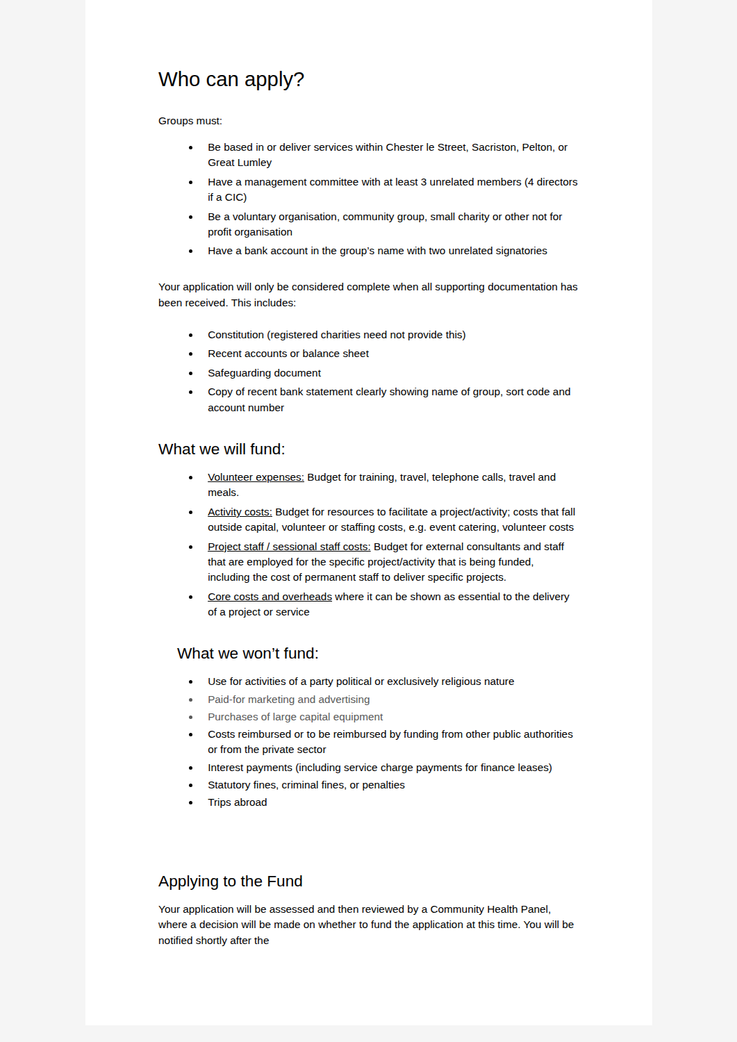Who can apply?
Groups must:
Be based in or deliver services within Chester le Street, Sacriston, Pelton, or Great Lumley
Have a management committee with at least 3 unrelated members (4 directors if a CIC)
Be a voluntary organisation, community group, small charity or other not for profit organisation
Have a bank account in the group’s name with two unrelated signatories
Your application will only be considered complete when all supporting documentation has been received. This includes:
Constitution (registered charities need not provide this)
Recent accounts or balance sheet
Safeguarding document
Copy of recent bank statement clearly showing name of group, sort code and account number
What we will fund:
Volunteer expenses: Budget for training, travel, telephone calls, travel and meals.
Activity costs: Budget for resources to facilitate a project/activity; costs that fall outside capital, volunteer or staffing costs, e.g. event catering, volunteer costs
Project staff / sessional staff costs: Budget for external consultants and staff that are employed for the specific project/activity that is being funded, including the cost of permanent staff to deliver specific projects.
Core costs and overheads where it can be shown as essential to the delivery of a project or service
What we won’t fund:
Use for activities of a party political or exclusively religious nature
Paid-for marketing and advertising
Purchases of large capital equipment
Costs reimbursed or to be reimbursed by funding from other public authorities or from the private sector
Interest payments (including service charge payments for finance leases)
Statutory fines, criminal fines, or penalties
Trips abroad
Applying to the Fund
Your application will be assessed and then reviewed by a Community Health Panel, where a decision will be made on whether to fund the application at this time. You will be notified shortly after the